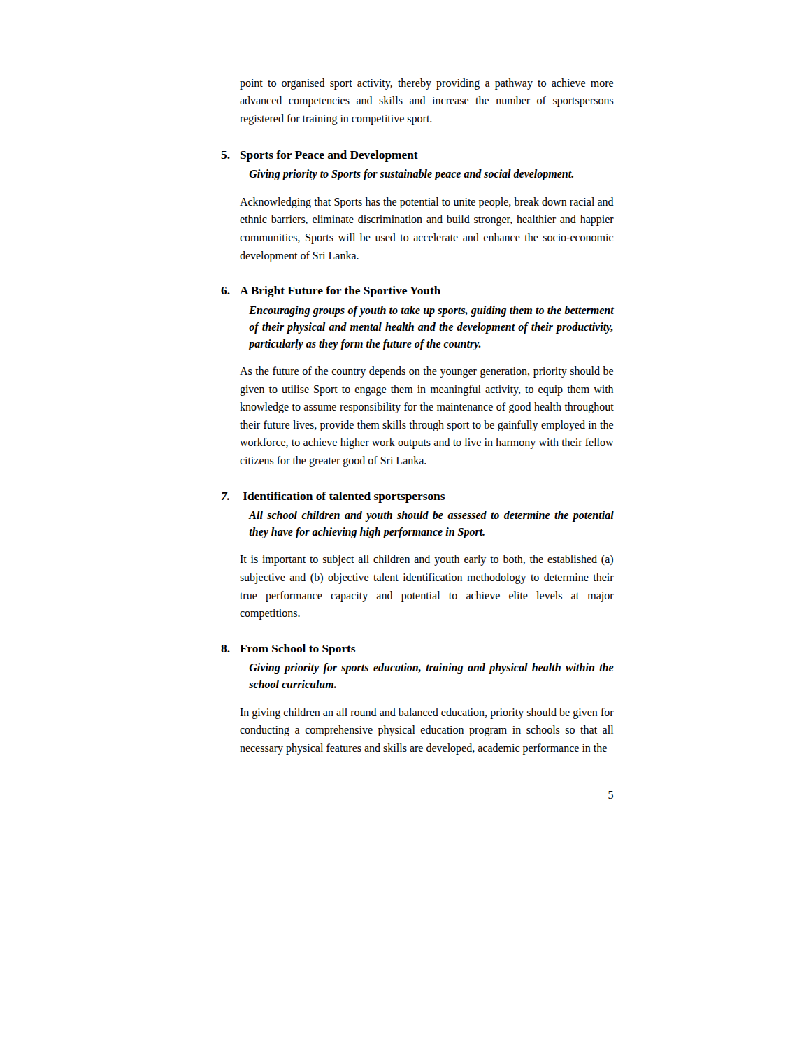point to organised sport activity, thereby providing a pathway to achieve more advanced competencies and skills and increase the number of sportspersons registered for training in competitive sport.
5. Sports for Peace and Development
Giving priority to Sports for sustainable peace and social development.
Acknowledging that Sports has the potential to unite people, break down racial and ethnic barriers, eliminate discrimination and build stronger, healthier and happier communities, Sports will be used to accelerate and enhance the socio-economic development of Sri Lanka.
6. A Bright Future for the Sportive Youth
Encouraging groups of youth to take up sports, guiding them to the betterment of their physical and mental health and the development of their productivity, particularly as they form the future of the country.
As the future of the country depends on the younger generation, priority should be given to utilise Sport to engage them in meaningful activity, to equip them with knowledge to assume responsibility for the maintenance of good health throughout their future lives, provide them skills through sport to be gainfully employed in the workforce, to achieve higher work outputs and to live in harmony with their fellow citizens for the greater good of Sri Lanka.
7. Identification of talented sportspersons
All school children and youth should be assessed to determine the potential they have for achieving high performance in Sport.
It is important to subject all children and youth early to both, the established (a) subjective and (b) objective talent identification methodology to determine their true performance capacity and potential to achieve elite levels at major competitions.
8. From School to Sports
Giving priority for sports education, training and physical health within the school curriculum.
In giving children an all round and balanced education, priority should be given for conducting a comprehensive physical education program in schools so that all necessary physical features and skills are developed, academic performance in the
5